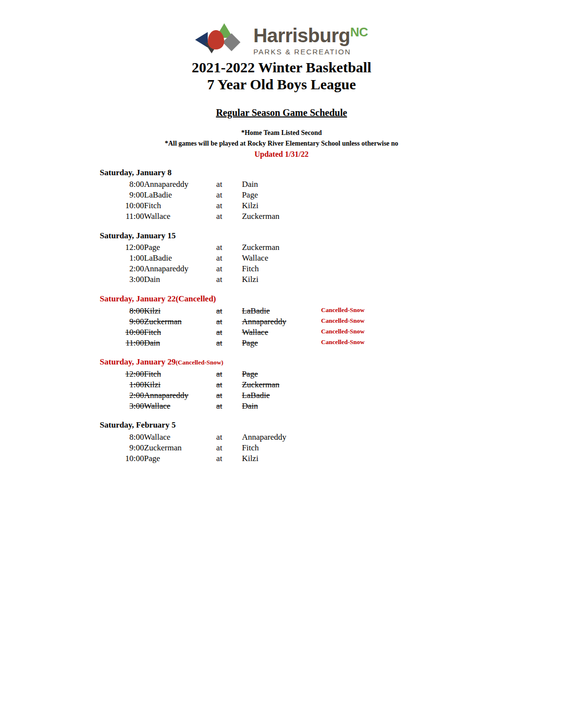HarrisburgNC
PARKS & RECREATION
2021-2022 Winter Basketball
7 Year Old Boys League
Regular Season Game Schedule
*Home Team Listed Second
*All games will be played at Rocky River Elementary School unless otherwise no
Updated 1/31/22
Saturday, January 8
| 8:00 | Annapareddy | at | Dain | |
| 9:00 | LaBadie | at | Page | |
| 10:00 | Fitch | at | Kilzi | |
| 11:00 | Wallace | at | Zuckerman | |
Saturday, January 15
| 12:00 | Page | at | Zuckerman | |
| 1:00 | LaBadie | at | Wallace | |
| 2:00 | Annapareddy | at | Fitch | |
| 3:00 | Dain | at | Kilzi | |
Saturday, January 22(Cancelled)
| 8:00 | Kilzi | at | LaBadie | Cancelled-Snow |
| 9:00 | Zuckerman | at | Annapareddy | Cancelled-Snow |
| 10:00 | Fitch | at | Wallace | Cancelled-Snow |
| 11:00 | Dain | at | Page | Cancelled-Snow |
Saturday, January 29(Cancelled-Snow)
| 12:00 | Fitch | at | Page | |
| 1:00 | Kilzi | at | Zuckerman | |
| 2:00 | Annapareddy | at | LaBadie | |
| 3:00 | Wallace | at | Dain | |
Saturday, February 5
| 8:00 | Wallace | at | Annapareddy | |
| 9:00 | Zuckerman | at | Fitch | |
| 10:00 | Page | at | Kilzi | |